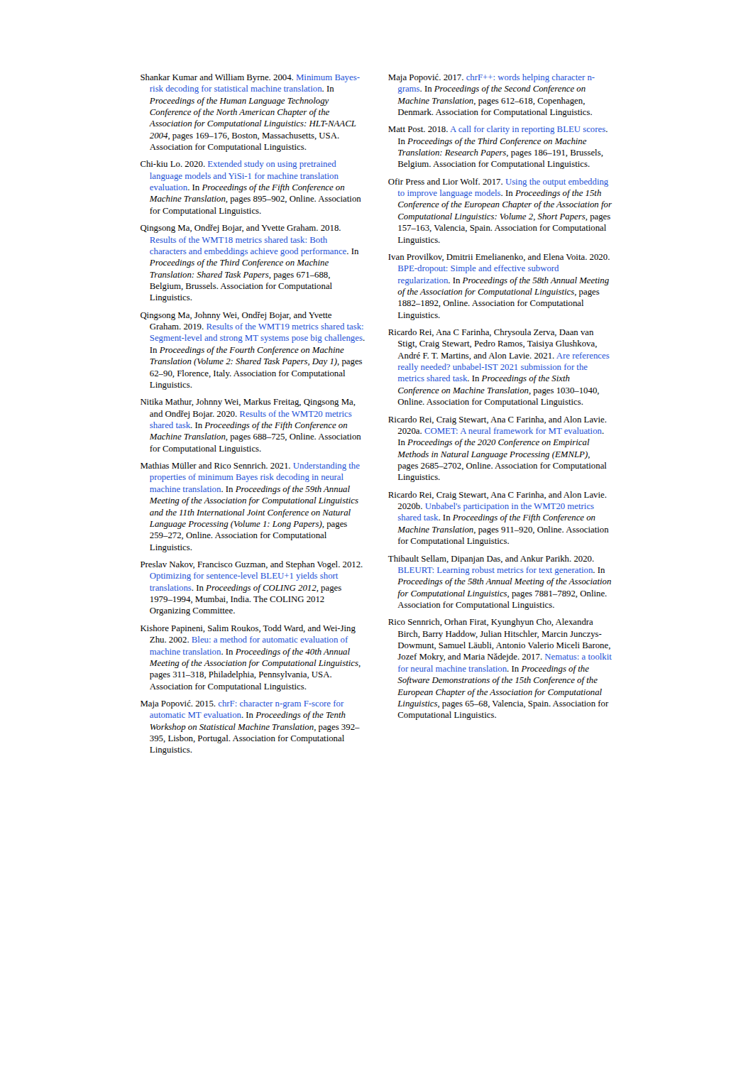Shankar Kumar and William Byrne. 2004. Minimum Bayes-risk decoding for statistical machine translation. In Proceedings of the Human Language Technology Conference of the North American Chapter of the Association for Computational Linguistics: HLT-NAACL 2004, pages 169–176, Boston, Massachusetts, USA. Association for Computational Linguistics.
Chi-kiu Lo. 2020. Extended study on using pretrained language models and YiSi-1 for machine translation evaluation. In Proceedings of the Fifth Conference on Machine Translation, pages 895–902, Online. Association for Computational Linguistics.
Qingsong Ma, Ondřej Bojar, and Yvette Graham. 2018. Results of the WMT18 metrics shared task: Both characters and embeddings achieve good performance. In Proceedings of the Third Conference on Machine Translation: Shared Task Papers, pages 671–688, Belgium, Brussels. Association for Computational Linguistics.
Qingsong Ma, Johnny Wei, Ondřej Bojar, and Yvette Graham. 2019. Results of the WMT19 metrics shared task: Segment-level and strong MT systems pose big challenges. In Proceedings of the Fourth Conference on Machine Translation (Volume 2: Shared Task Papers, Day 1), pages 62–90, Florence, Italy. Association for Computational Linguistics.
Nitika Mathur, Johnny Wei, Markus Freitag, Qingsong Ma, and Ondřej Bojar. 2020. Results of the WMT20 metrics shared task. In Proceedings of the Fifth Conference on Machine Translation, pages 688–725, Online. Association for Computational Linguistics.
Mathias Müller and Rico Sennrich. 2021. Understanding the properties of minimum Bayes risk decoding in neural machine translation. In Proceedings of the 59th Annual Meeting of the Association for Computational Linguistics and the 11th International Joint Conference on Natural Language Processing (Volume 1: Long Papers), pages 259–272, Online. Association for Computational Linguistics.
Preslav Nakov, Francisco Guzman, and Stephan Vogel. 2012. Optimizing for sentence-level BLEU+1 yields short translations. In Proceedings of COLING 2012, pages 1979–1994, Mumbai, India. The COLING 2012 Organizing Committee.
Kishore Papineni, Salim Roukos, Todd Ward, and Wei-Jing Zhu. 2002. Bleu: a method for automatic evaluation of machine translation. In Proceedings of the 40th Annual Meeting of the Association for Computational Linguistics, pages 311–318, Philadelphia, Pennsylvania, USA. Association for Computational Linguistics.
Maja Popović. 2015. chrF: character n-gram F-score for automatic MT evaluation. In Proceedings of the Tenth Workshop on Statistical Machine Translation, pages 392–395, Lisbon, Portugal. Association for Computational Linguistics.
Maja Popović. 2017. chrF++: words helping character n-grams. In Proceedings of the Second Conference on Machine Translation, pages 612–618, Copenhagen, Denmark. Association for Computational Linguistics.
Matt Post. 2018. A call for clarity in reporting BLEU scores. In Proceedings of the Third Conference on Machine Translation: Research Papers, pages 186–191, Brussels, Belgium. Association for Computational Linguistics.
Ofir Press and Lior Wolf. 2017. Using the output embedding to improve language models. In Proceedings of the 15th Conference of the European Chapter of the Association for Computational Linguistics: Volume 2, Short Papers, pages 157–163, Valencia, Spain. Association for Computational Linguistics.
Ivan Provilkov, Dmitrii Emelianenko, and Elena Voita. 2020. BPE-dropout: Simple and effective subword regularization. In Proceedings of the 58th Annual Meeting of the Association for Computational Linguistics, pages 1882–1892, Online. Association for Computational Linguistics.
Ricardo Rei, Ana C Farinha, Chrysoula Zerva, Daan van Stigt, Craig Stewart, Pedro Ramos, Taisiya Glushkova, André F. T. Martins, and Alon Lavie. 2021. Are references really needed? unbabel-IST 2021 submission for the metrics shared task. In Proceedings of the Sixth Conference on Machine Translation, pages 1030–1040, Online. Association for Computational Linguistics.
Ricardo Rei, Craig Stewart, Ana C Farinha, and Alon Lavie. 2020a. COMET: A neural framework for MT evaluation. In Proceedings of the 2020 Conference on Empirical Methods in Natural Language Processing (EMNLP), pages 2685–2702, Online. Association for Computational Linguistics.
Ricardo Rei, Craig Stewart, Ana C Farinha, and Alon Lavie. 2020b. Unbabel's participation in the WMT20 metrics shared task. In Proceedings of the Fifth Conference on Machine Translation, pages 911–920, Online. Association for Computational Linguistics.
Thibault Sellam, Dipanjan Das, and Ankur Parikh. 2020. BLEURT: Learning robust metrics for text generation. In Proceedings of the 58th Annual Meeting of the Association for Computational Linguistics, pages 7881–7892, Online. Association for Computational Linguistics.
Rico Sennrich, Orhan Firat, Kyunghyun Cho, Alexandra Birch, Barry Haddow, Julian Hitschler, Marcin Junczys-Dowmunt, Samuel Läubli, Antonio Valerio Miceli Barone, Jozef Mokry, and Maria Nădejde. 2017. Nematus: a toolkit for neural machine translation. In Proceedings of the Software Demonstrations of the 15th Conference of the European Chapter of the Association for Computational Linguistics, pages 65–68, Valencia, Spain. Association for Computational Linguistics.